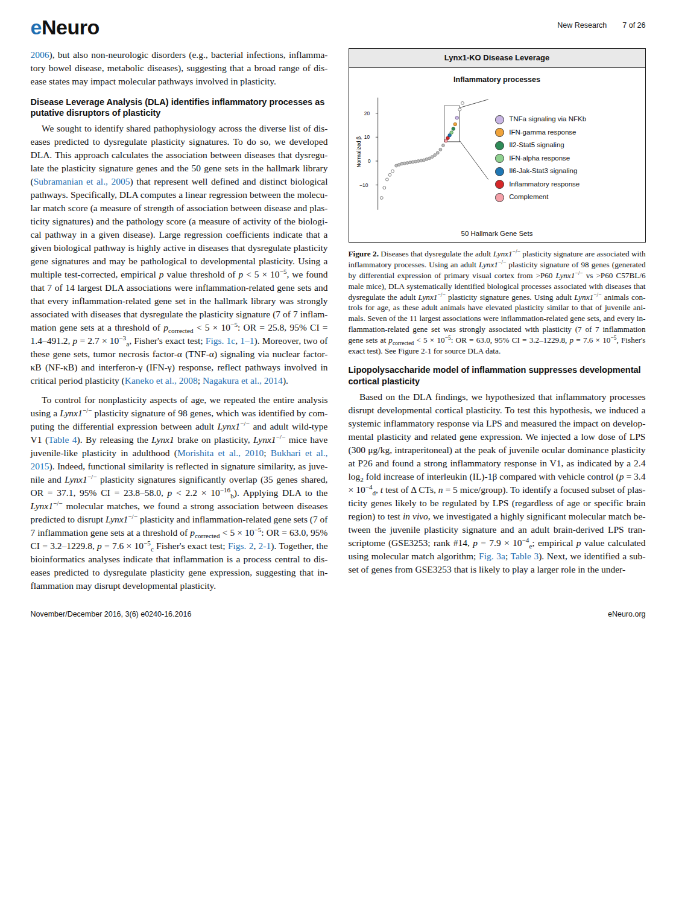eNeuro
New Research 7 of 26
2006), but also non-neurologic disorders (e.g., bacterial infections, inflammatory bowel disease, metabolic diseases), suggesting that a broad range of disease states may impact molecular pathways involved in plasticity.
Disease Leverage Analysis (DLA) identifies inflammatory processes as putative disruptors of plasticity
We sought to identify shared pathophysiology across the diverse list of diseases predicted to dysregulate plasticity signatures. To do so, we developed DLA. This approach calculates the association between diseases that dysregulate the plasticity signature genes and the 50 gene sets in the hallmark library (Subramanian et al., 2005) that represent well defined and distinct biological pathways. Specifically, DLA computes a linear regression between the molecular match score (a measure of strength of association between disease and plasticity signatures) and the pathology score (a measure of activity of the biological pathway in a given disease). Large regression coefficients indicate that a given biological pathway is highly active in diseases that dysregulate plasticity gene signatures and may be pathological to developmental plasticity. Using a multiple test-corrected, empirical p value threshold of p < 5 × 10−5, we found that 7 of 14 largest DLA associations were inflammation-related gene sets and that every inflammation-related gene set in the hallmark library was strongly associated with diseases that dysregulate the plasticity signature (7 of 7 inflammation gene sets at a threshold of pcorrected < 5 × 10−5: OR = 25.8, 95% CI = 1.4–491.2, p = 2.7 × 10−3a, Fisher's exact test; Figs. 1c, 1–1). Moreover, two of these gene sets, tumor necrosis factor-α (TNF-α) signaling via nuclear factor-κB (NF-κB) and interferon-γ (IFN-γ) response, reflect pathways involved in critical period plasticity (Kaneko et al., 2008; Nagakura et al., 2014).
To control for nonplasticity aspects of age, we repeated the entire analysis using a Lynx1−/− plasticity signature of 98 genes, which was identified by computing the differential expression between adult Lynx1−/− and adult wild-type V1 (Table 4). By releasing the Lynx1 brake on plasticity, Lynx1−/− mice have juvenile-like plasticity in adulthood (Morishita et al., 2010; Bukhari et al., 2015). Indeed, functional similarity is reflected in signature similarity, as juvenile and Lynx1−/− plasticity signatures significantly overlap (35 genes shared, OR = 37.1, 95% CI = 23.8–58.0, p < 2.2 × 10−16b). Applying DLA to the Lynx1−/− molecular matches, we found a strong association between diseases predicted to disrupt Lynx1−/− plasticity and inflammation-related gene sets (7 of 7 inflammation gene sets at a threshold of pcorrected < 5 × 10−5: OR = 63.0, 95% CI = 3.2–1229.8, p = 7.6 × 10−5c Fisher's exact test; Figs. 2, 2-1). Together, the bioinformatics analyses indicate that inflammation is a process central to diseases predicted to dysregulate plasticity gene expression, suggesting that inflammation may disrupt developmental plasticity.
Lynx1-KO Disease Leverage
Inflammatory processes
20 10 0 −10 Normalized β
TNFa signaling via NFKb
IFN-gamma response
Il2-Stat5 signaling
IFN-alpha response
Il6-Jak-Stat3 signaling
Inflammatory response
Complement
50 Hallmark Gene Sets
Figure 2. Diseases that dysregulate the adult Lynx1−/− plasticity signature are associated with inflammatory processes. Using an adult Lynx1−/− plasticity signature of 98 genes (generated by differential expression of primary visual cortex from >P60 Lynx1−/− vs >P60 C57BL/6 male mice), DLA systematically identified biological processes associated with diseases that dysregulate the adult Lynx1−/− plasticity signature genes. Using adult Lynx1−/− animals controls for age, as these adult animals have elevated plasticity similar to that of juvenile animals. Seven of the 11 largest associations were inflammation-related gene sets, and every inflammation-related gene set was strongly associated with plasticity (7 of 7 inflammation gene sets at pcorrected < 5 × 10−5: OR = 63.0, 95% CI = 3.2–1229.8, p = 7.6 × 10−5, Fisher's exact test). See Figure 2-1 for source DLA data.
Lipopolysaccharide model of inflammation suppresses developmental cortical plasticity
Based on the DLA findings, we hypothesized that inflammatory processes disrupt developmental cortical plasticity. To test this hypothesis, we induced a systemic inflammatory response via LPS and measured the impact on developmental plasticity and related gene expression. We injected a low dose of LPS (300 μg/kg, intraperitoneal) at the peak of juvenile ocular dominance plasticity at P26 and found a strong inflammatory response in V1, as indicated by a 2.4 log2 fold increase of interleukin (IL)-1β compared with vehicle control (p = 3.4 × 10−4d, t test of Δ CTs, n = 5 mice/group). To identify a focused subset of plasticity genes likely to be regulated by LPS (regardless of age or specific brain region) to test in vivo, we investigated a highly significant molecular match between the juvenile plasticity signature and an adult brain-derived LPS transcriptome (GSE3253; rank #14, p = 7.9 × 10−4e; empirical p value calculated using molecular match algorithm; Fig. 3a; Table 3). Next, we identified a subset of genes from GSE3253 that is likely to play a larger role in the under-
November/December 2016, 3(6) e0240-16.2016
eNeuro.org